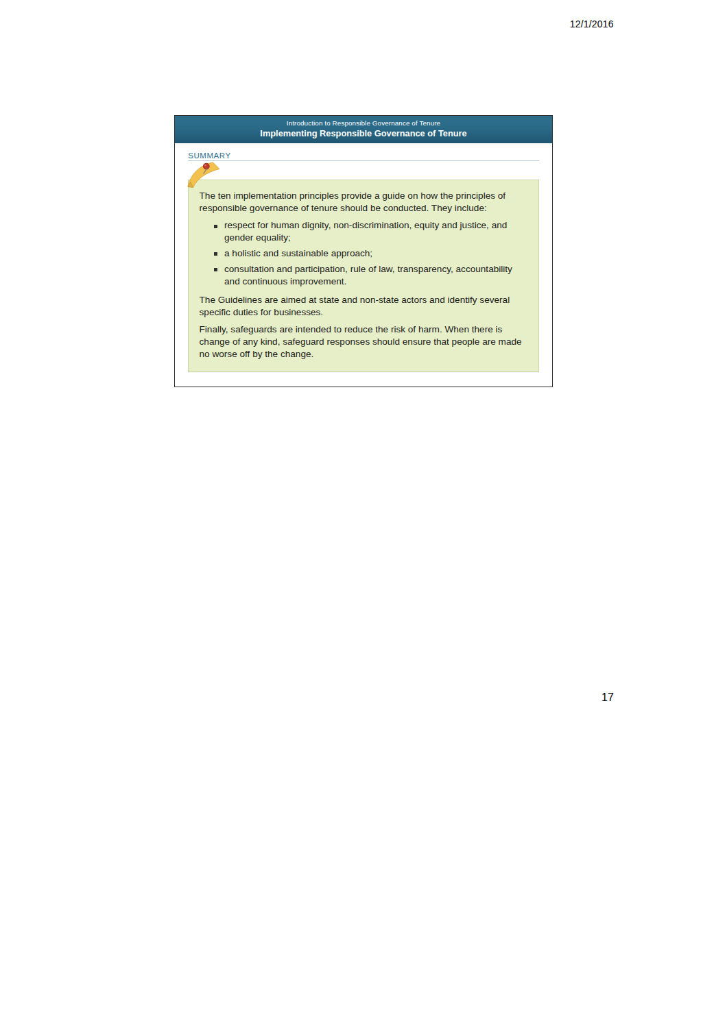12/1/2016
Introduction to Responsible Governance of Tenure
Implementing Responsible Governance of Tenure
SUMMARY
The ten implementation principles provide a guide on how the principles of responsible governance of tenure should be conducted. They include:
respect for human dignity, non-discrimination, equity and justice, and gender equality;
a holistic and sustainable approach;
consultation and participation, rule of law, transparency, accountability and continuous improvement.
The Guidelines are aimed at state and non-state actors and identify several specific duties for businesses.
Finally, safeguards are intended to reduce the risk of harm. When there is change of any kind, safeguard responses should ensure that people are made no worse off by the change.
17